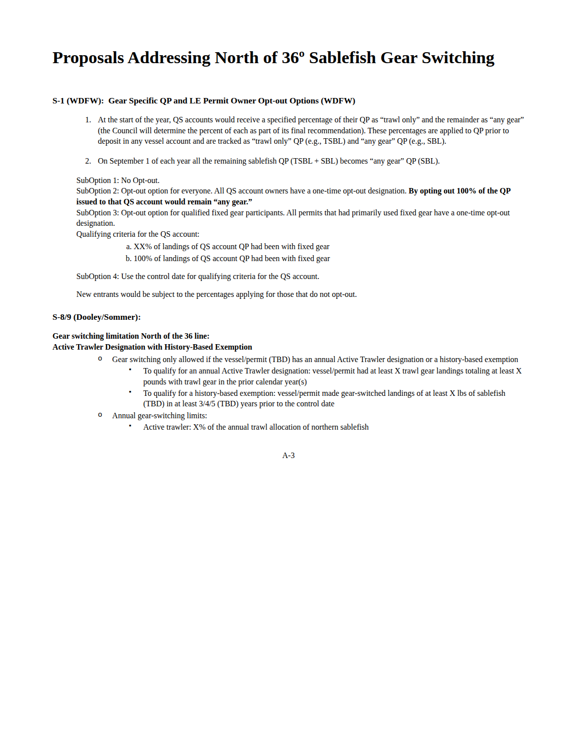Proposals Addressing North of 36º Sablefish Gear Switching
S-1 (WDFW): Gear Specific QP and LE Permit Owner Opt-out Options (WDFW)
At the start of the year, QS accounts would receive a specified percentage of their QP as “trawl only” and the remainder as “any gear” (the Council will determine the percent of each as part of its final recommendation). These percentages are applied to QP prior to deposit in any vessel account and are tracked as “trawl only” QP (e.g., TSBL) and “any gear” QP (e.g., SBL).
On September 1 of each year all the remaining sablefish QP (TSBL + SBL) becomes “any gear” QP (SBL).
SubOption 1: No Opt-out.
SubOption 2: Opt-out option for everyone. All QS account owners have a one-time opt-out designation. By opting out 100% of the QP issued to that QS account would remain “any gear.”
SubOption 3: Opt-out option for qualified fixed gear participants. All permits that had primarily used fixed gear have a one-time opt-out designation.
Qualifying criteria for the QS account:
XX% of landings of QS account QP had been with fixed gear
100% of landings of QS account QP had been with fixed gear
SubOption 4: Use the control date for qualifying criteria for the QS account.
New entrants would be subject to the percentages applying for those that do not opt-out.
S-8/9 (Dooley/Sommer):
Gear switching limitation North of the 36 line:
Active Trawler Designation with History-Based Exemption
Gear switching only allowed if the vessel/permit (TBD) has an annual Active Trawler designation or a history-based exemption
To qualify for an annual Active Trawler designation: vessel/permit had at least X trawl gear landings totaling at least X pounds with trawl gear in the prior calendar year(s)
To qualify for a history-based exemption: vessel/permit made gear-switched landings of at least X lbs of sablefish (TBD) in at least 3/4/5 (TBD) years prior to the control date
Annual gear-switching limits:
Active trawler: X% of the annual trawl allocation of northern sablefish
A-3